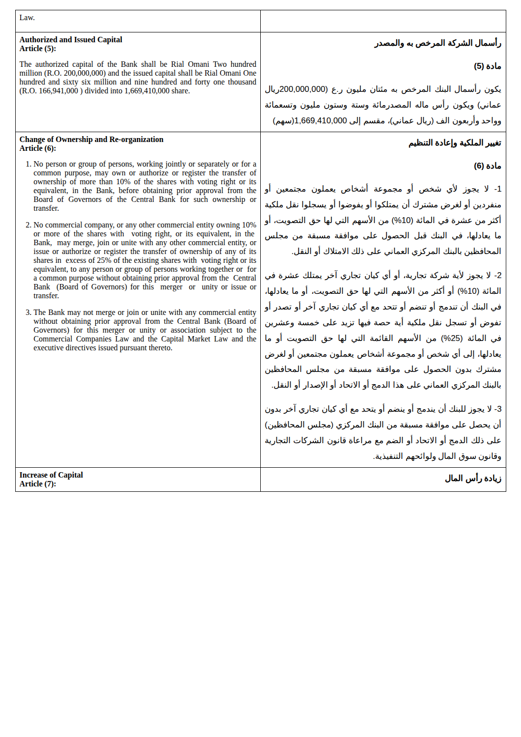| Law. | |
| Authorized and Issued Capital Article (5): The authorized capital of the Bank shall be Rial Omani Two hundred million (R.O. 200,000,000) and the issued capital shall be Rial Omani One hundred and sixty six million and nine hundred and forty one thousand (R.O. 166,941,000 ) divided into 1,669,410,000 share. | رأسمال الشركة المرخص به والمصدر مادة (5) يكون رأسمال البنك المرخص به مئتان مليون ر.ع (200,000,000ريال عماني) ويكون رأس ماله المصدرمائة وستة وستون مليون وتسعمائة وواحد وأربعون الف (ريال عماني)، مقسم إلى 1,669,410,000(سهم) |
| Change of Ownership and Re-organization Article (6): No person or group of persons, working jointly or separately or for a common purpose, may own or authorize or register the transfer of ownership of more than 10% of the shares with voting right or its equivalent, in the Bank, before obtaining prior approval from the Board of Governors of the Central Bank for such ownership or transfer. No commercial company, or any other commercial entity owning 10% or more of the shares with voting right, or its equivalent, in the Bank, may merge, join or unite with any other commercial entity, or issue or authorize or register the transfer of ownership of any of its shares in excess of 25% of the existing shares with voting right or its equivalent, to any person or group of persons working together or for a common purpose without obtaining prior approval from the Central Bank (Board of Governors) for this merger or unity or issue or transfer. The Bank may not merge or join or unite with any commercial entity without obtaining prior approval from the Central Bank (Board of Governors) for this merger or unity or association subject to the Commercial Companies Law and the Capital Market Law and the executive directives issued pursuant thereto. | تغيير الملكية وإعادة التنظيم مادة (6) 1- لا يجوز لأي شخص أو مجموعة أشخاص يعملون مجتمعين أو منفردين أو لغرض مشترك أن يمتلكوا أو يفوضوا أو يسجلوا نقل ملكية أكثر من عشرة في المائة (10%) من الأسهم التي لها حق التصويت، أو ما يعادلها، في البنك قبل الحصول على موافقة مسبقة من مجلس المحافظين بالبنك المركزي العماني على ذلك الامتلاك أو النقل. 2- لا يجوز لأية شركة تجارية، أو أي كيان تجاري آخر يمتلك عشرة في المائة (10%) أو أكثر من الأسهم التي لها حق التصويت، أو ما يعادلها، في البنك أن تندمج أو تنضم أو تتحد مع أي كيان تجاري آخر أو تصدر أو تفوض أو تسجل نقل ملكية أية حصة فيها تزيد على خمسة وعشرين في المائة (25%) من الأسهم القائمة التي لها حق التصويت أو ما يعادلها، إلى أي شخص أو مجموعة أشخاص يعملون مجتمعين أو لغرض مشترك بدون الحصول على موافقة مسبقة من مجلس المحافظين بالبنك المركزي العماني على هذا الدمج أو الاتحاد أو الإصدار أو النقل. 3- لا يجوز للبنك أن يندمج أو ينضم أو يتحد مع أي كيان تجاري آخر بدون أن يحصل على موافقة مسبقة من البنك المركزي (مجلس المحافظين) على ذلك الدمج أو الاتحاد أو الضم مع مراعاة قانون الشركات التجارية وقانون سوق المال ولوائحهم التنفيذية. |
| Increase of Capital Article (7): | زيادة رأس المال |